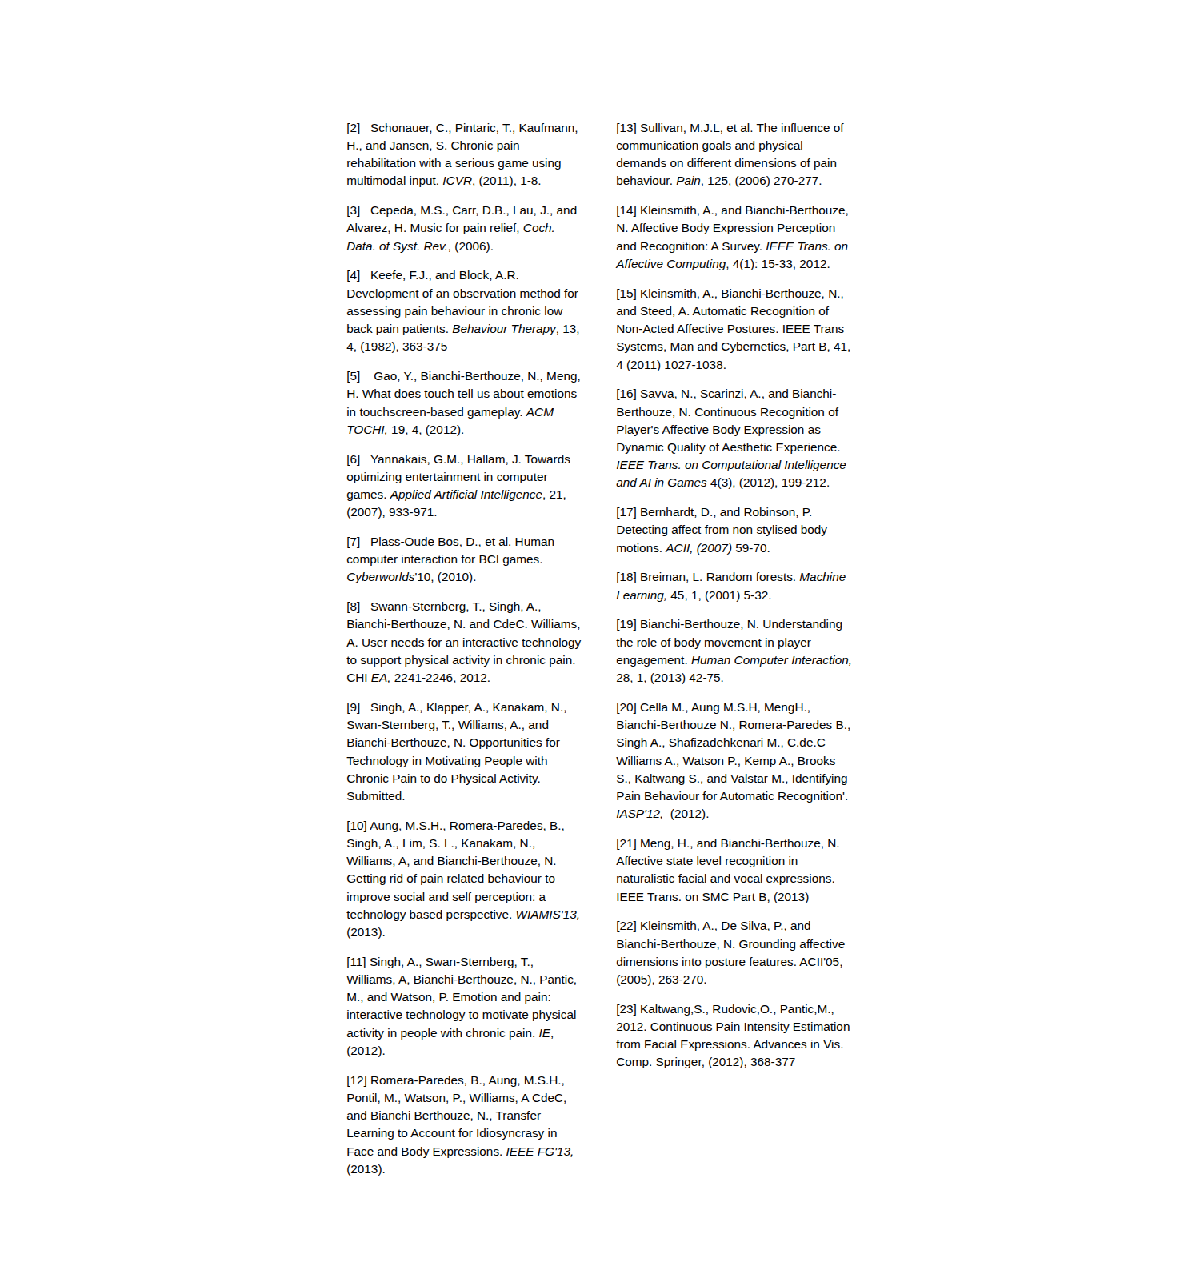[2] Schonauer, C., Pintaric, T., Kaufmann, H., and Jansen, S. Chronic pain rehabilitation with a serious game using multimodal input. ICVR, (2011), 1-8.
[3] Cepeda, M.S., Carr, D.B., Lau, J., and Alvarez, H. Music for pain relief, Coch. Data. of Syst. Rev., (2006).
[4] Keefe, F.J., and Block, A.R. Development of an observation method for assessing pain behaviour in chronic low back pain patients. Behaviour Therapy, 13, 4, (1982), 363-375
[5] Gao, Y., Bianchi-Berthouze, N., Meng, H. What does touch tell us about emotions in touchscreen-based gameplay. ACM TOCHI, 19, 4, (2012).
[6] Yannakais, G.M., Hallam, J. Towards optimizing entertainment in computer games. Applied Artificial Intelligence, 21, (2007), 933-971.
[7] Plass-Oude Bos, D., et al. Human computer interaction for BCI games. Cyberworlds'10, (2010).
[8] Swann-Sternberg, T., Singh, A., Bianchi-Berthouze, N. and CdeC. Williams, A. User needs for an interactive technology to support physical activity in chronic pain. CHI EA, 2241-2246, 2012.
[9] Singh, A., Klapper, A., Kanakam, N., Swan-Sternberg, T., Williams, A., and Bianchi-Berthouze, N. Opportunities for Technology in Motivating People with Chronic Pain to do Physical Activity. Submitted.
[10] Aung, M.S.H., Romera-Paredes, B., Singh, A., Lim, S. L., Kanakam, N., Williams, A, and Bianchi-Berthouze, N. Getting rid of pain related behaviour to improve social and self perception: a technology based perspective. WIAMIS'13, (2013).
[11] Singh, A., Swan-Sternberg, T., Williams, A, Bianchi-Berthouze, N., Pantic, M., and Watson, P. Emotion and pain: interactive technology to motivate physical activity in people with chronic pain. IE, (2012).
[12] Romera-Paredes, B., Aung, M.S.H., Pontil, M., Watson, P., Williams, A CdeC, and Bianchi Berthouze, N., Transfer Learning to Account for Idiosyncrasy in Face and Body Expressions. IEEE FG'13, (2013).
[13] Sullivan, M.J.L, et al. The influence of communication goals and physical demands on different dimensions of pain behaviour. Pain, 125, (2006) 270-277.
[14] Kleinsmith, A., and Bianchi-Berthouze, N. Affective Body Expression Perception and Recognition: A Survey. IEEE Trans. on Affective Computing, 4(1): 15-33, 2012.
[15] Kleinsmith, A., Bianchi-Berthouze, N., and Steed, A. Automatic Recognition of Non-Acted Affective Postures. IEEE Trans Systems, Man and Cybernetics, Part B, 41, 4 (2011) 1027-1038.
[16] Savva, N., Scarinzi, A., and Bianchi-Berthouze, N. Continuous Recognition of Player's Affective Body Expression as Dynamic Quality of Aesthetic Experience. IEEE Trans. on Computational Intelligence and AI in Games 4(3), (2012), 199-212.
[17] Bernhardt, D., and Robinson, P. Detecting affect from non stylised body motions. ACII, (2007) 59-70.
[18] Breiman, L. Random forests. Machine Learning, 45, 1, (2001) 5-32.
[19] Bianchi-Berthouze, N. Understanding the role of body movement in player engagement. Human Computer Interaction, 28, 1, (2013) 42-75.
[20] Cella M., Aung M.S.H, MengH., Bianchi-Berthouze N., Romera-Paredes B., Singh A., Shafizadehkenari M., C.de.C Williams A., Watson P., Kemp A., Brooks S., Kaltwang S., and Valstar M., Identifying Pain Behaviour for Automatic Recognition'. IASP'12, (2012).
[21] Meng, H., and Bianchi-Berthouze, N. Affective state level recognition in naturalistic facial and vocal expressions. IEEE Trans. on SMC Part B, (2013)
[22] Kleinsmith, A., De Silva, P., and Bianchi-Berthouze, N. Grounding affective dimensions into posture features. ACII'05, (2005), 263-270.
[23] Kaltwang,S., Rudovic,O., Pantic,M., 2012. Continuous Pain Intensity Estimation from Facial Expressions. Advances in Vis. Comp. Springer, (2012), 368-377